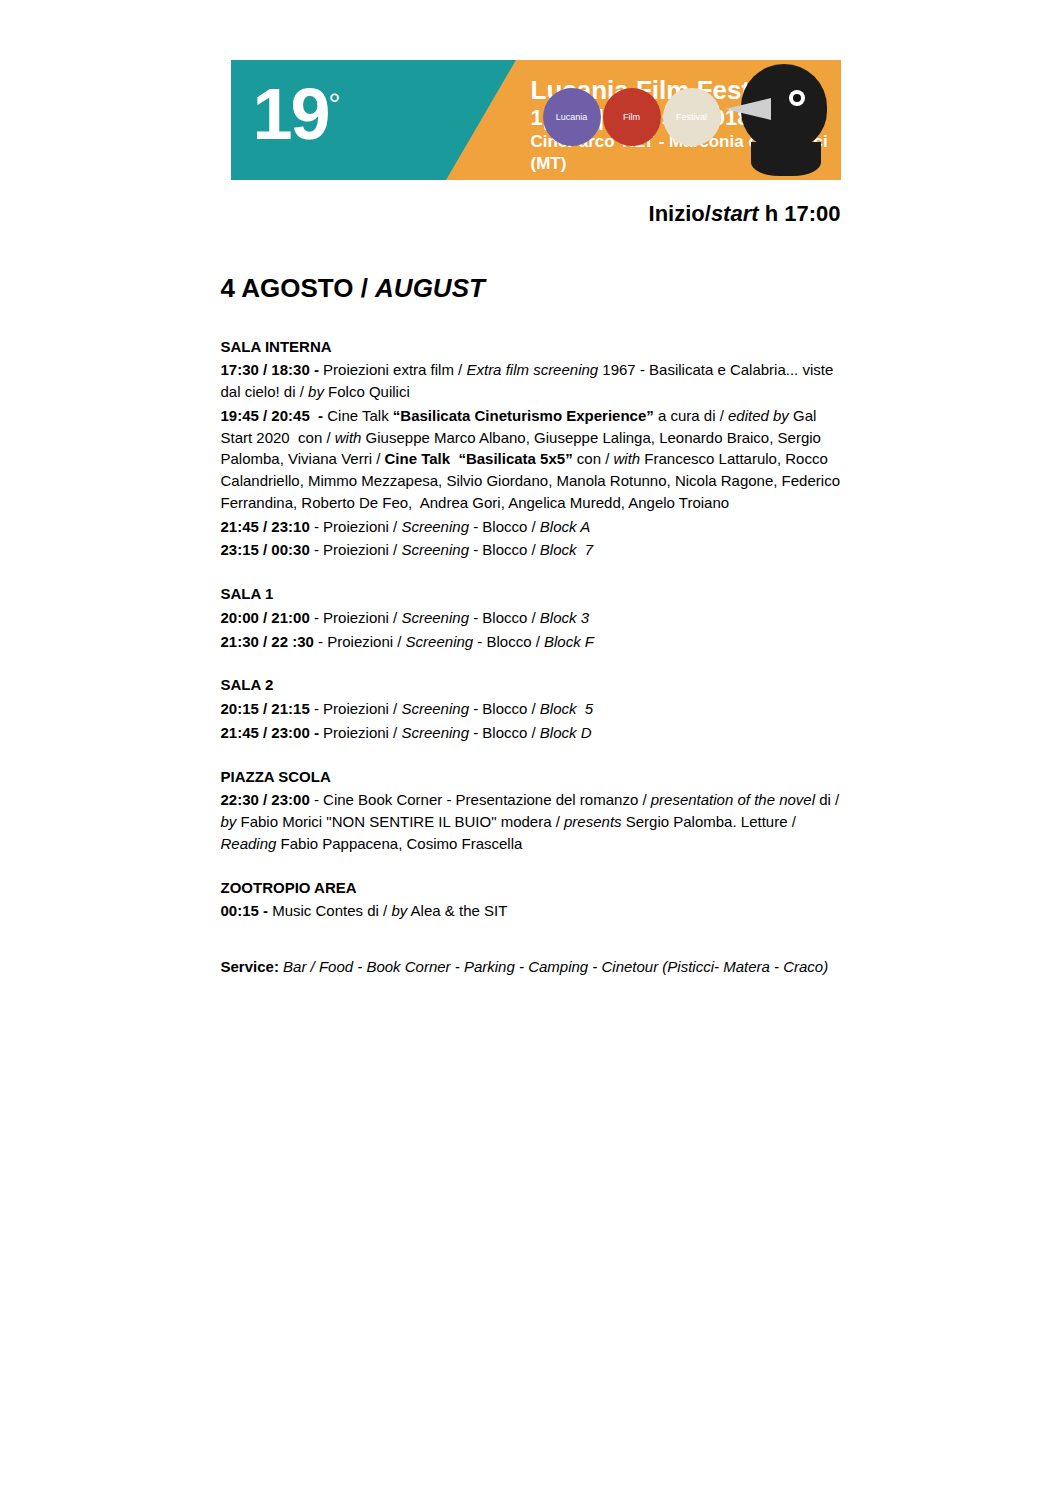19°
Lucania Film Festival
1|2|3|4|5 agosto 2018
CineParco TILT - Marconia di Pisticci (MT)
Lucania Film Festival
Inizio/start h 17:00
4 AGOSTO / AUGUST
Sala Interna
17:30 / 18:30 - Proiezioni extra film / Extra film screening 1967 - Basilicata e Calabria... viste dal cielo! di / by Folco Quilici
19:45 / 20:45 - Cine Talk “Basilicata Cineturismo Experience” a cura di / edited by Gal Start 2020 con / with Giuseppe Marco Albano, Giuseppe Lalinga, Leonardo Braico, Sergio Palomba, Viviana Verri / Cine Talk “Basilicata 5x5” con / with Francesco Lattarulo, Rocco Calandriello, Mimmo Mezzapesa, Silvio Giordano, Manola Rotunno, Nicola Ragone, Federico Ferrandina, Roberto De Feo, Andrea Gori, Angelica Muredd, Angelo Troiano
21:45 / 23:10 - Proiezioni / Screening - Blocco / Block A
23:15 / 00:30 - Proiezioni / Screening - Blocco / Block 7
Sala 1
20:00 / 21:00 - Proiezioni / Screening - Blocco / Block 3
21:30 / 22 :30 - Proiezioni / Screening - Blocco / Block F
Sala 2
20:15 / 21:15 - Proiezioni / Screening - Blocco / Block 5
21:45 / 23:00 - Proiezioni / Screening - Blocco / Block D
Piazza Scola
22:30 / 23:00 - Cine Book Corner - Presentazione del romanzo / presentation of the novel di / by Fabio Morici "NON SENTIRE IL BUIO" modera / presents Sergio Palomba. Letture / Reading Fabio Pappacena, Cosimo Frascella
Zootropio Area
00:15 - Music Contes di / by Alea & the SIT
Service: Bar / Food - Book Corner - Parking - Camping - Cinetour (Pisticci- Matera - Craco)